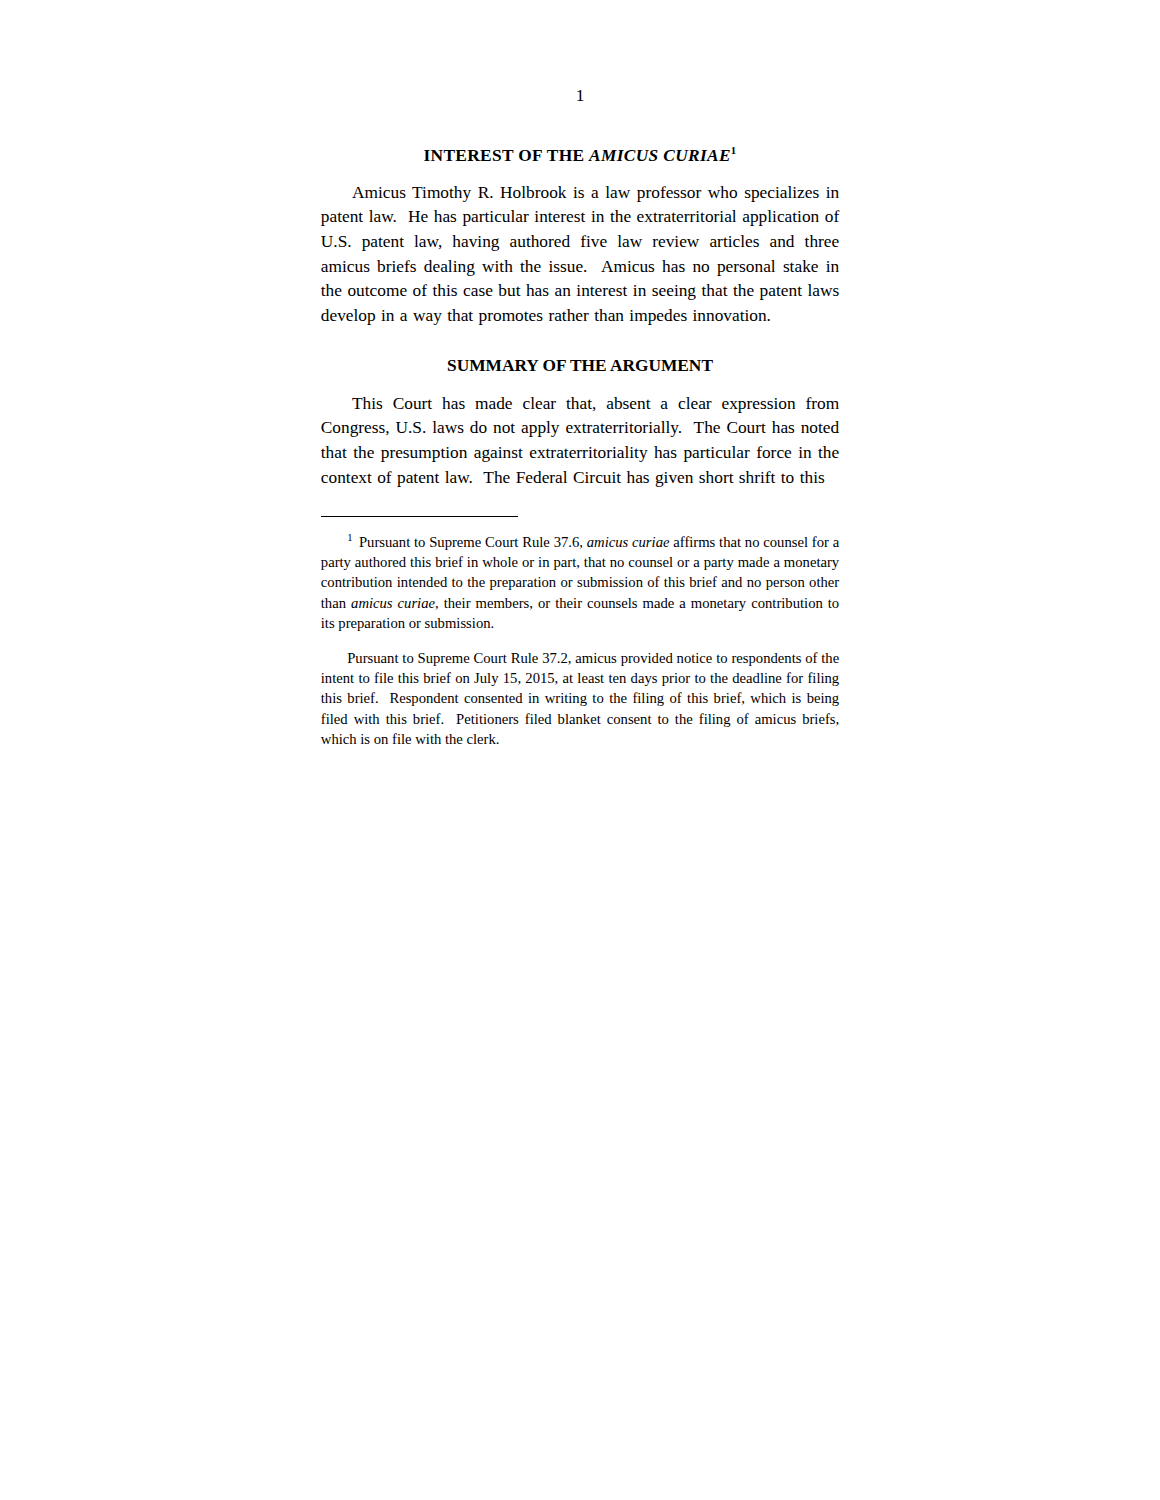1
INTEREST OF THE AMICUS CURIAE 1
Amicus Timothy R. Holbrook is a law professor who specializes in patent law. He has particular interest in the extraterritorial application of U.S. patent law, having authored five law review articles and three amicus briefs dealing with the issue. Amicus has no personal stake in the outcome of this case but has an interest in seeing that the patent laws develop in a way that promotes rather than impedes innovation.
SUMMARY OF THE ARGUMENT
This Court has made clear that, absent a clear expression from Congress, U.S. laws do not apply extraterritorially. The Court has noted that the presumption against extraterritoriality has particular force in the context of patent law. The Federal Circuit has given short shrift to this
1 Pursuant to Supreme Court Rule 37.6, amicus curiae affirms that no counsel for a party authored this brief in whole or in part, that no counsel or a party made a monetary contribution intended to the preparation or submission of this brief and no person other than amicus curiae, their members, or their counsels made a monetary contribution to its preparation or submission.
Pursuant to Supreme Court Rule 37.2, amicus provided notice to respondents of the intent to file this brief on July 15, 2015, at least ten days prior to the deadline for filing this brief. Respondent consented in writing to the filing of this brief, which is being filed with this brief. Petitioners filed blanket consent to the filing of amicus briefs, which is on file with the clerk.